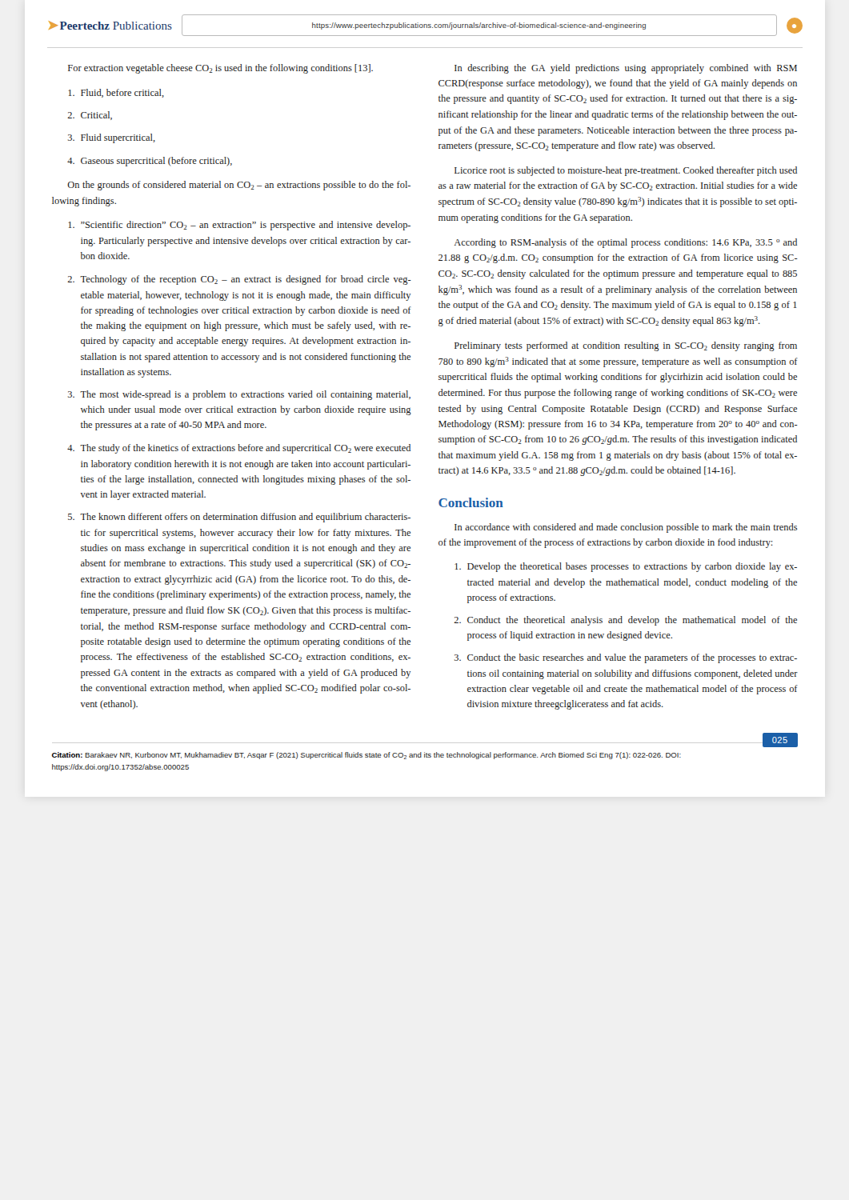➤Peertechz Publications
https://www.peertechzpublications.com/journals/archive-of-biomedical-science-and-engineering
●
For extraction vegetable cheese CO2 is used in the following conditions [13].
Fluid, before critical,
Critical,
Fluid supercritical,
Gaseous supercritical (before critical),
On the grounds of considered material on CO2 – an extractions possible to do the following findings.
”Scientific direction” CO2 – an extraction” is perspective and intensive developing. Particularly perspective and intensive develops over critical extraction by carbon dioxide.
Technology of the reception CO2 – an extract is designed for broad circle vegetable material, however, technology is not it is enough made, the main difficulty for spreading of technologies over critical extraction by carbon dioxide is need of the making the equipment on high pressure, which must be safely used, with required by capacity and acceptable energy requires. At development extraction installation is not spared attention to accessory and is not considered functioning the installation as systems.
The most wide-spread is a problem to extractions varied oil containing material, which under usual mode over critical extraction by carbon dioxide require using the pressures at a rate of 40-50 MPA and more.
The study of the kinetics of extractions before and supercritical CO2 were executed in laboratory condition herewith it is not enough are taken into account particularities of the large installation, connected with longitudes mixing phases of the solvent in layer extracted material.
The known different offers on determination diffusion and equilibrium characteristic for supercritical systems, however accuracy their low for fatty mixtures. The studies on mass exchange in supercritical condition it is not enough and they are absent for membrane to extractions. This study used a supercritical (SK) of CO2-extraction to extract glycyrrhizic acid (GA) from the licorice root. To do this, define the conditions (preliminary experiments) of the extraction process, namely, the temperature, pressure and fluid flow SK (CO2). Given that this process is multifactorial, the method RSM-response surface methodology and CCRD-central composite rotatable design used to determine the optimum operating conditions of the process. The effectiveness of the established SC-CO2 extraction conditions, expressed GA content in the extracts as compared with a yield of GA produced by the conventional extraction method, when applied SC-CO2 modified polar co-solvent (ethanol).
In describing the GA yield predictions using appropriately combined with RSM CCRD(response surface metodology), we found that the yield of GA mainly depends on the pressure and quantity of SC-CO2 used for extraction. It turned out that there is a significant relationship for the linear and quadratic terms of the relationship between the output of the GA and these parameters. Noticeable interaction between the three process parameters (pressure, SC-CO2 temperature and flow rate) was observed.
Licorice root is subjected to moisture-heat pre-treatment. Cooked thereafter pitch used as a raw material for the extraction of GA by SC-CO2 extraction. Initial studies for a wide spectrum of SC-CO2 density value (780-890 kg/m3) indicates that it is possible to set optimum operating conditions for the GA separation.
According to RSM-analysis of the optimal process conditions: 14.6 KPa, 33.5 o and 21.88 g CO2/g.d.m. CO2 consumption for the extraction of GA from licorice using SC-CO2. SC-CO2 density calculated for the optimum pressure and temperature equal to 885 kg/m3, which was found as a result of a preliminary analysis of the correlation between the output of the GA and CO2 density. The maximum yield of GA is equal to 0.158 g of 1 g of dried material (about 15% of extract) with SC-CO2 density equal 863 kg/m3.
Preliminary tests performed at condition resulting in SC-CO2 density ranging from 780 to 890 kg/m3 indicated that at some pressure, temperature as well as consumption of supercritical fluids the optimal working conditions for glycirhizin acid isolation could be determined. For thus purpose the following range of working conditions of SK-CO2 were tested by using Central Composite Rotatable Design (CCRD) and Response Surface Methodology (RSM): pressure from 16 to 34 KPa, temperature from 20o to 40o and consumption of SC-CO2 from 10 to 26 g CO2/gd.m. The results of this investigation indicated that maximum yield G.A. 158 mg from 1 g materials on dry basis (about 15% of total extract) at 14.6 KPa, 33.5 o and 21.88 g CO2/gd.m. could be obtained [14-16].
Conclusion
In accordance with considered and made conclusion possible to mark the main trends of the improvement of the process of extractions by carbon dioxide in food industry:
Develop the theoretical bases processes to extractions by carbon dioxide lay extracted material and develop the mathematical model, conduct modeling of the process of extractions.
Conduct the theoretical analysis and develop the mathematical model of the process of liquid extraction in new designed device.
Conduct the basic researches and value the parameters of the processes to extractions oil containing material on solubility and diffusions component, deleted under extraction clear vegetable oil and create the mathematical model of the process of division mixture threegclgliceratess and fat acids.
025
Citation: Barakaev NR, Kurbonov MT, Mukhamadiev BT, Asqar F (2021) Supercritical fluids state of CO2 and its the technological performance. Arch Biomed Sci Eng 7(1): 022-026. DOI: https://dx.doi.org/10.17352/abse.000025